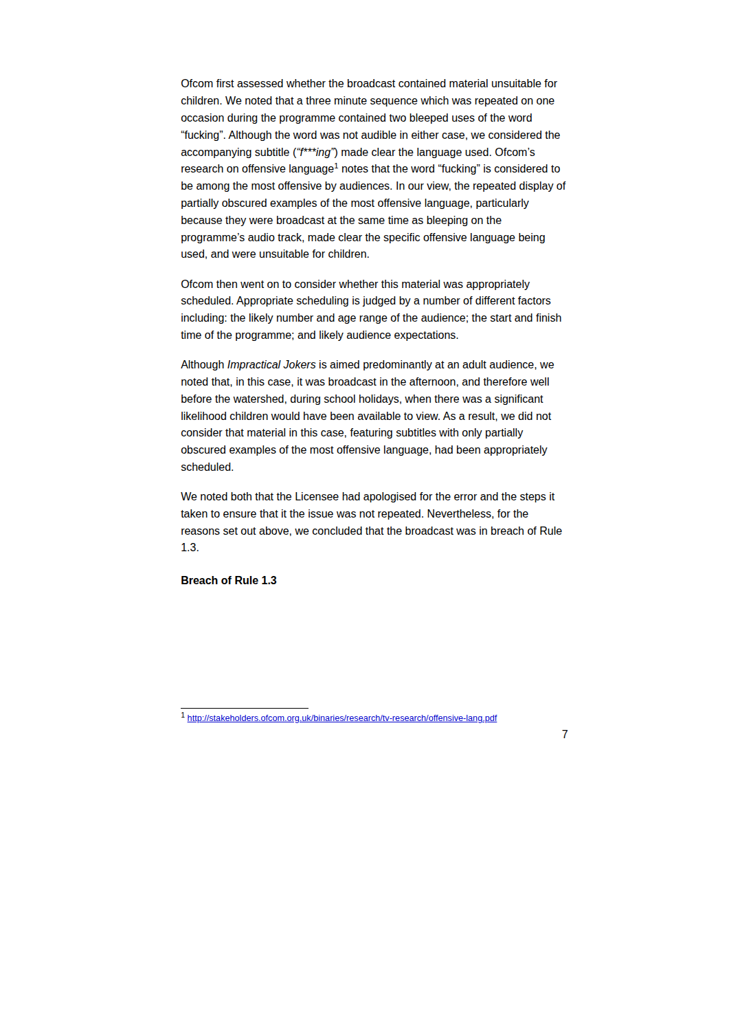Ofcom first assessed whether the broadcast contained material unsuitable for children. We noted that a three minute sequence which was repeated on one occasion during the programme contained two bleeped uses of the word “fucking”. Although the word was not audible in either case, we considered the accompanying subtitle (“f***ing”) made clear the language used. Ofcom’s research on offensive language1 notes that the word “fucking” is considered to be among the most offensive by audiences. In our view, the repeated display of partially obscured examples of the most offensive language, particularly because they were broadcast at the same time as bleeping on the programme’s audio track, made clear the specific offensive language being used, and were unsuitable for children.
Ofcom then went on to consider whether this material was appropriately scheduled. Appropriate scheduling is judged by a number of different factors including: the likely number and age range of the audience; the start and finish time of the programme; and likely audience expectations.
Although Impractical Jokers is aimed predominantly at an adult audience, we noted that, in this case, it was broadcast in the afternoon, and therefore well before the watershed, during school holidays, when there was a significant likelihood children would have been available to view. As a result, we did not consider that material in this case, featuring subtitles with only partially obscured examples of the most offensive language, had been appropriately scheduled.
We noted both that the Licensee had apologised for the error and the steps it taken to ensure that it the issue was not repeated. Nevertheless, for the reasons set out above, we concluded that the broadcast was in breach of Rule 1.3.
Breach of Rule 1.3
1 http://stakeholders.ofcom.org.uk/binaries/research/tv-research/offensive-lang.pdf
7